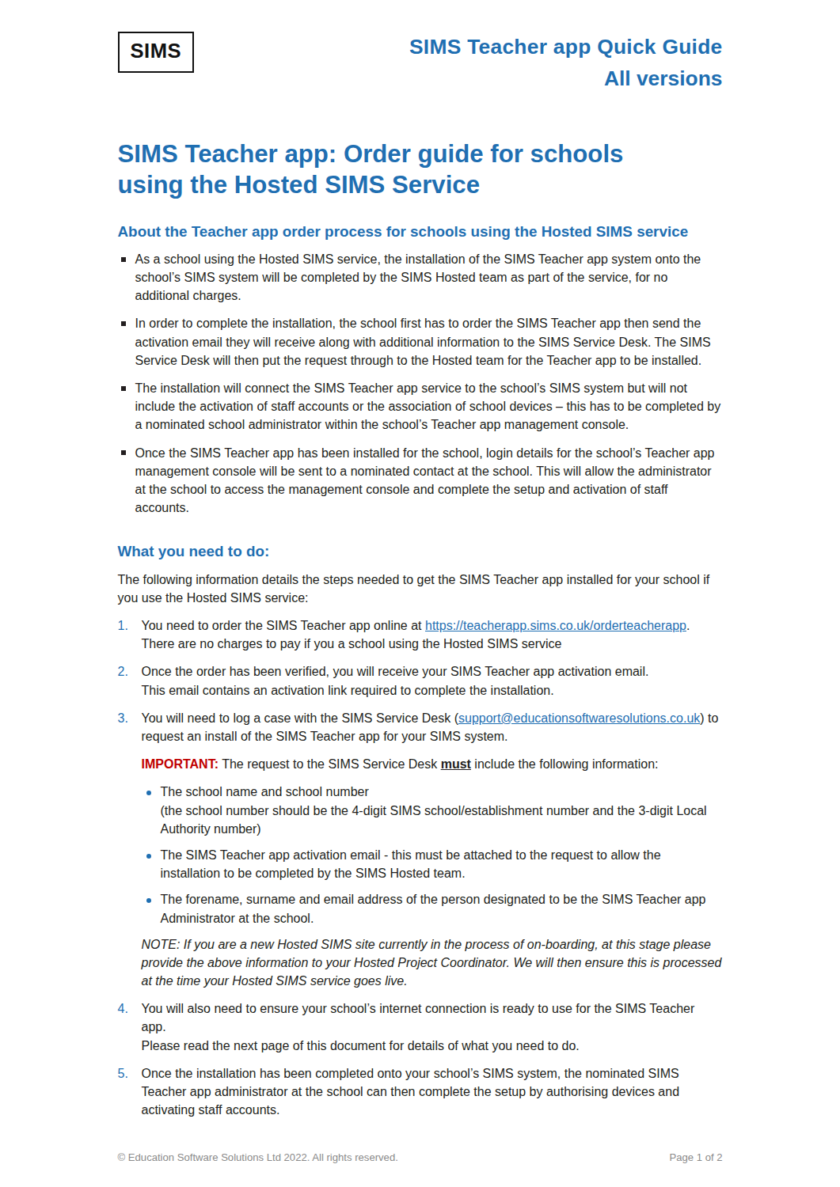SIMS
SIMS Teacher app Quick Guide
All versions
SIMS Teacher app: Order guide for schools
using the Hosted SIMS Service
About the Teacher app order process for schools using the Hosted SIMS service
As a school using the Hosted SIMS service, the installation of the SIMS Teacher app system onto the school’s SIMS system will be completed by the SIMS Hosted team as part of the service, for no additional charges.
In order to complete the installation, the school first has to order the SIMS Teacher app then send the activation email they will receive along with additional information to the SIMS Service Desk. The SIMS Service Desk will then put the request through to the Hosted team for the Teacher app to be installed.
The installation will connect the SIMS Teacher app service to the school’s SIMS system but will not include the activation of staff accounts or the association of school devices – this has to be completed by a nominated school administrator within the school’s Teacher app management console.
Once the SIMS Teacher app has been installed for the school, login details for the school’s Teacher app management console will be sent to a nominated contact at the school. This will allow the administrator at the school to access the management console and complete the setup and activation of staff accounts.
What you need to do:
The following information details the steps needed to get the SIMS Teacher app installed for your school if you use the Hosted SIMS service:
You need to order the SIMS Teacher app online at https://teacherapp.sims.co.uk/orderteacherapp.
There are no charges to pay if you a school using the Hosted SIMS service
Once the order has been verified, you will receive your SIMS Teacher app activation email.
This email contains an activation link required to complete the installation.
You will need to log a case with the SIMS Service Desk (support@educationsoftwaresolutions.co.uk) to request an install of the SIMS Teacher app for your SIMS system.
IMPORTANT: The request to the SIMS Service Desk must include the following information:
The school name and school number
(the school number should be the 4-digit SIMS school/establishment number and the 3-digit Local Authority number)
The SIMS Teacher app activation email - this must be attached to the request to allow the installation to be completed by the SIMS Hosted team.
The forename, surname and email address of the person designated to be the SIMS Teacher app Administrator at the school.
NOTE: If you are a new Hosted SIMS site currently in the process of on-boarding, at this stage please provide the above information to your Hosted Project Coordinator. We will then ensure this is processed at the time your Hosted SIMS service goes live.
You will also need to ensure your school’s internet connection is ready to use for the SIMS Teacher app.
Please read the next page of this document for details of what you need to do.
Once the installation has been completed onto your school’s SIMS system, the nominated SIMS Teacher app administrator at the school can then complete the setup by authorising devices and activating staff accounts.
© Education Software Solutions Ltd 2022. All rights reserved.
Page 1 of 2